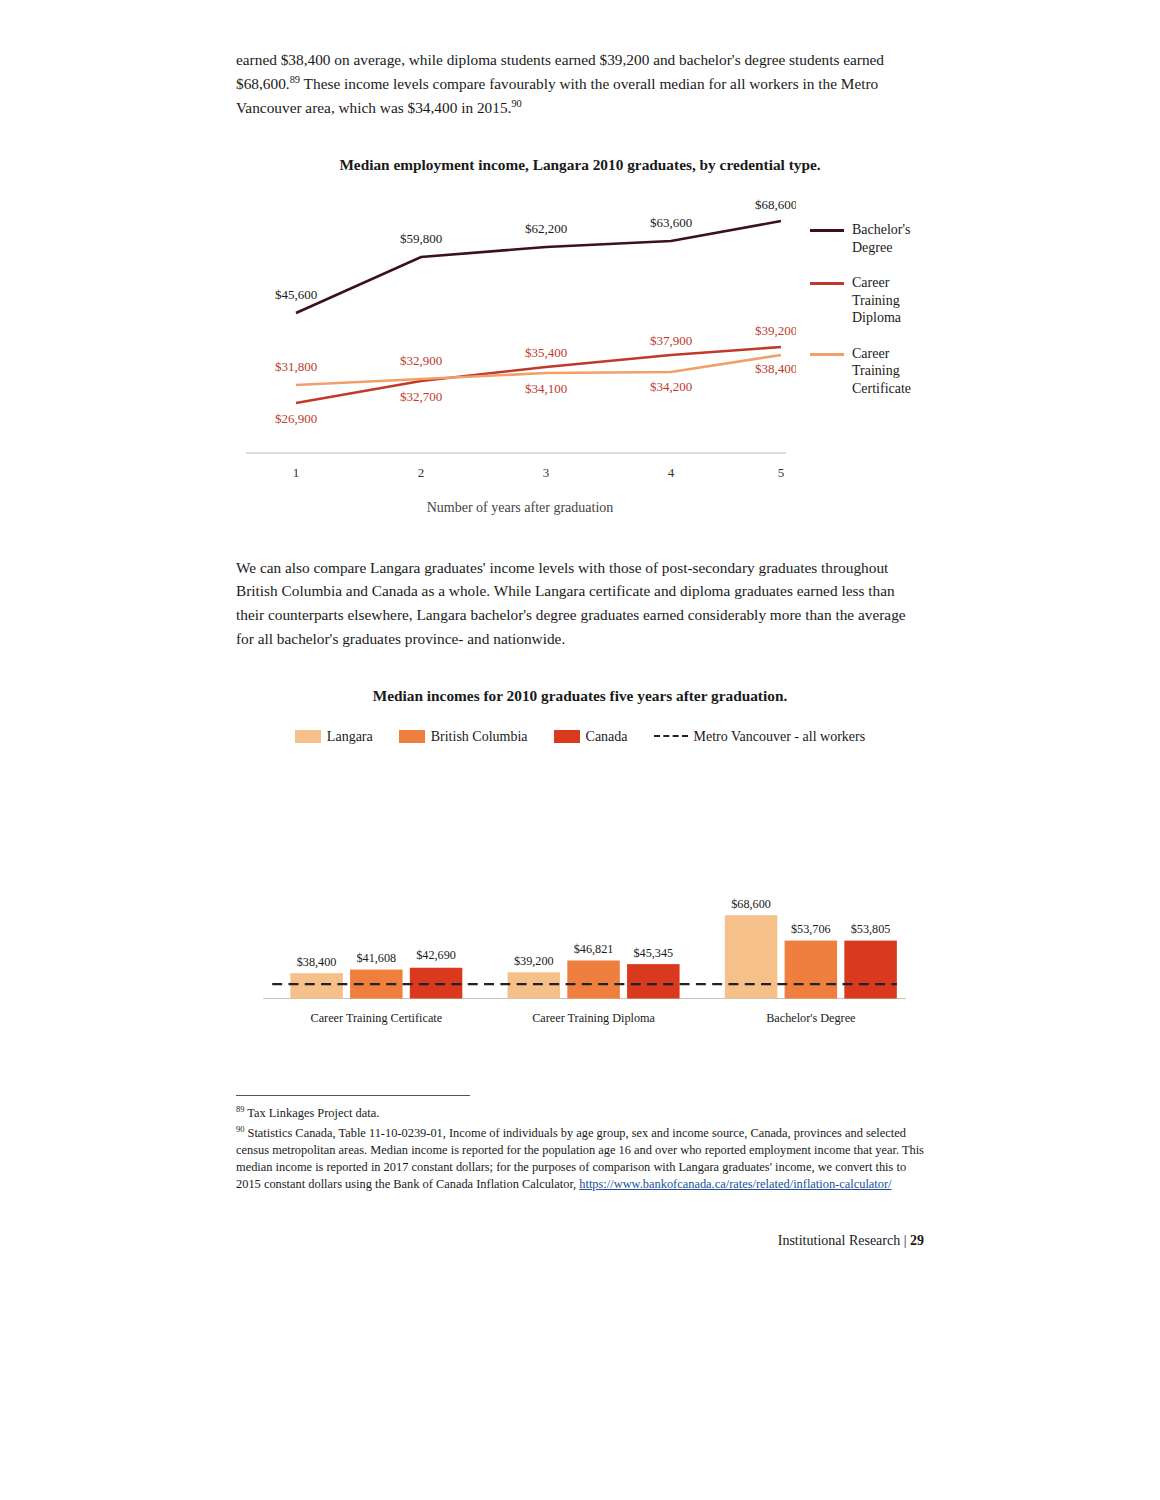earned $38,400 on average, while diploma students earned $39,200 and bachelor's degree students earned $68,600.89 These income levels compare favourably with the overall median for all workers in the Metro Vancouver area, which was $34,400 in 2015.90
Median employment income, Langara 2010 graduates, by credential type.
$45,600 $59,800 $62,200 $63,600 $68,600 $26,900 $32,700 $34,100 $34,200 $38,400 $31,800 $32,900 $35,400 $37,900 $39,200 1 2 3 4 5
Bachelor's
Degree
Career Training
Diploma
Career Training
Certificate
Number of years after graduation
We can also compare Langara graduates' income levels with those of post-secondary graduates throughout British Columbia and Canada as a whole. While Langara certificate and diploma graduates earned less than their counterparts elsewhere, Langara bachelor's degree graduates earned considerably more than the average for all bachelor's graduates province- and nationwide.
Median incomes for 2010 graduates five years after graduation.
Langara British Columbia Canada Metro Vancouver - all workers
$38,400 $41,608 $42,690 $39,200 $46,821 $45,345 $68,600 $53,706 $53,805 Career Training Certificate Career Training Diploma Bachelor's Degree
89 Tax Linkages Project data.
90 Statistics Canada, Table 11-10-0239-01, Income of individuals by age group, sex and income source, Canada, provinces and selected census metropolitan areas. Median income is reported for the population age 16 and over who reported employment income that year. This median income is reported in 2017 constant dollars; for the purposes of comparison with Langara graduates' income, we convert this to 2015 constant dollars using the Bank of Canada Inflation Calculator, https://www.bankofcanada.ca/rates/related/inflation-calculator/
Institutional Research | 29